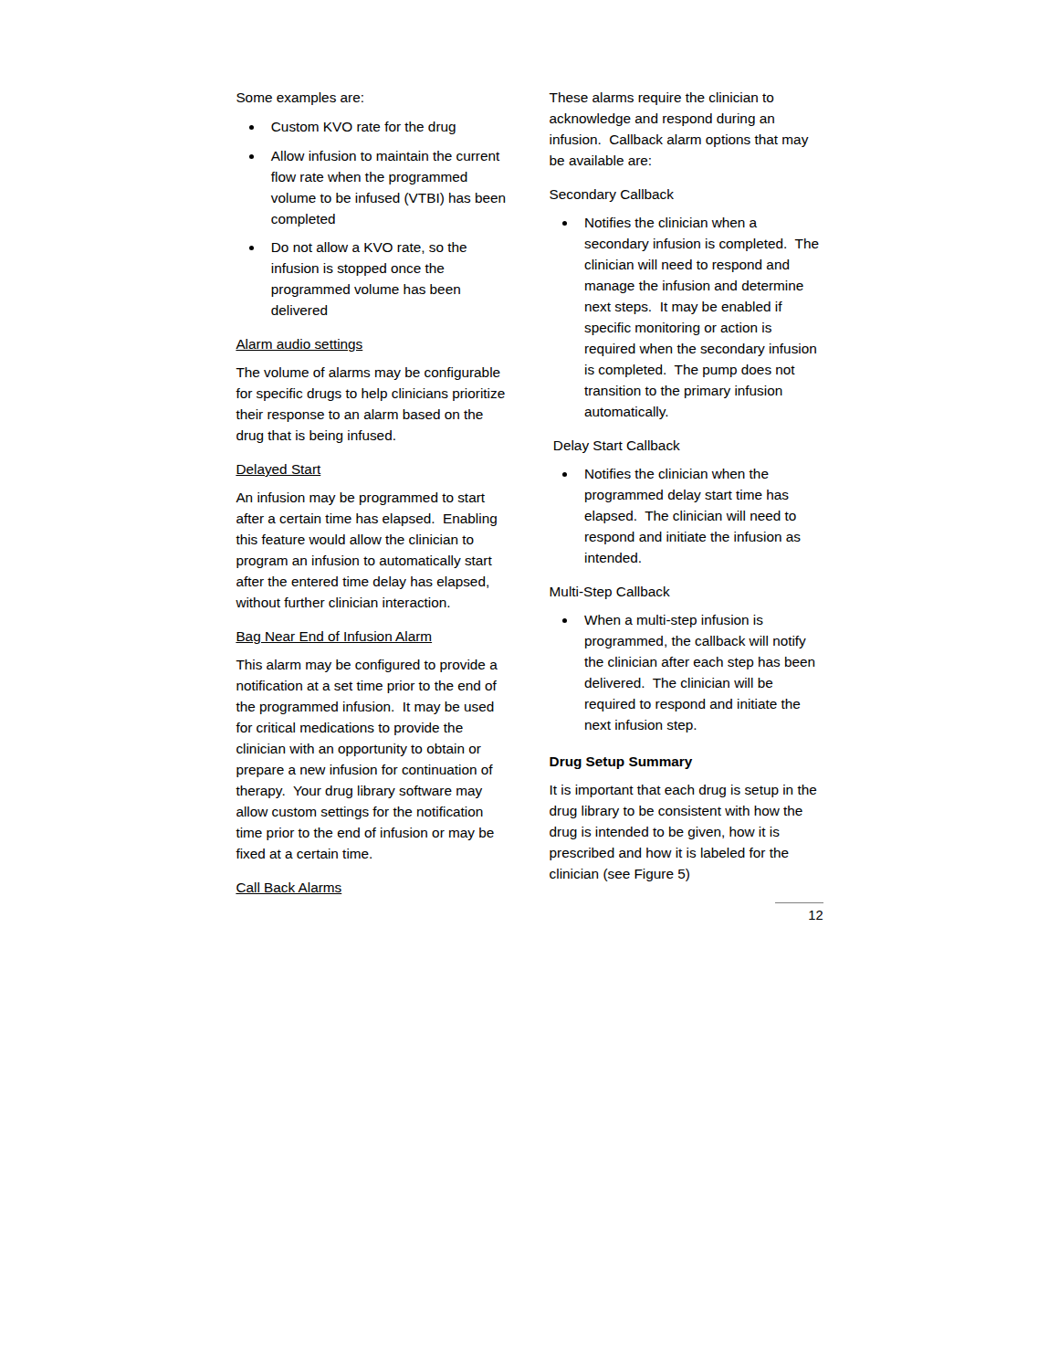Some examples are:
Custom KVO rate for the drug
Allow infusion to maintain the current flow rate when the programmed volume to be infused (VTBI) has been completed
Do not allow a KVO rate, so the infusion is stopped once the programmed volume has been delivered
Alarm audio settings
The volume of alarms may be configurable for specific drugs to help clinicians prioritize their response to an alarm based on the drug that is being infused.
Delayed Start
An infusion may be programmed to start after a certain time has elapsed. Enabling this feature would allow the clinician to program an infusion to automatically start after the entered time delay has elapsed, without further clinician interaction.
Bag Near End of Infusion Alarm
This alarm may be configured to provide a notification at a set time prior to the end of the programmed infusion. It may be used for critical medications to provide the clinician with an opportunity to obtain or prepare a new infusion for continuation of therapy. Your drug library software may allow custom settings for the notification time prior to the end of infusion or may be fixed at a certain time.
Call Back Alarms
These alarms require the clinician to acknowledge and respond during an infusion. Callback alarm options that may be available are:
Secondary Callback
Notifies the clinician when a secondary infusion is completed. The clinician will need to respond and manage the infusion and determine next steps. It may be enabled if specific monitoring or action is required when the secondary infusion is completed. The pump does not transition to the primary infusion automatically.
Delay Start Callback
Notifies the clinician when the programmed delay start time has elapsed. The clinician will need to respond and initiate the infusion as intended.
Multi-Step Callback
When a multi-step infusion is programmed, the callback will notify the clinician after each step has been delivered. The clinician will be required to respond and initiate the next infusion step.
Drug Setup Summary
It is important that each drug is setup in the drug library to be consistent with how the drug is intended to be given, how it is prescribed and how it is labeled for the clinician (see Figure 5)
12